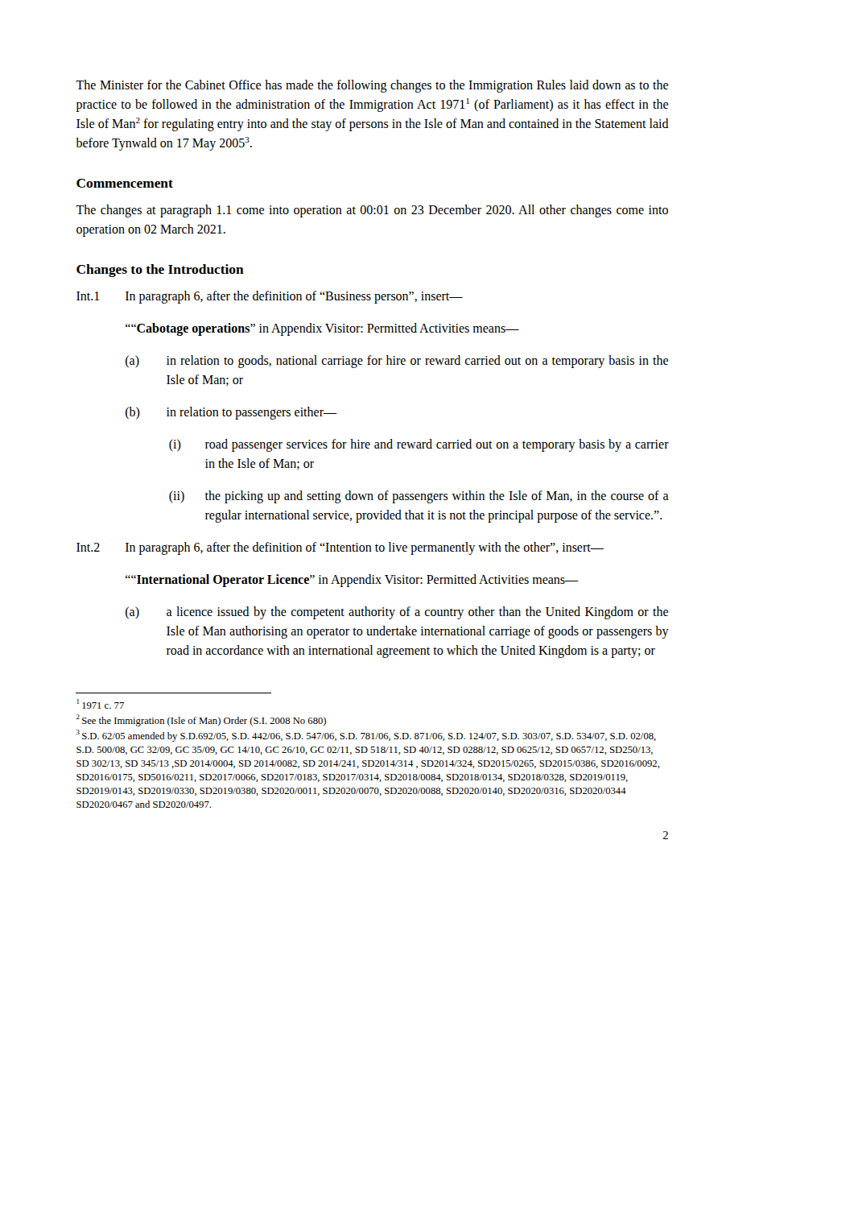The Minister for the Cabinet Office has made the following changes to the Immigration Rules laid down as to the practice to be followed in the administration of the Immigration Act 19711 (of Parliament) as it has effect in the Isle of Man2 for regulating entry into and the stay of persons in the Isle of Man and contained in the Statement laid before Tynwald on 17 May 20053.
Commencement
The changes at paragraph 1.1 come into operation at 00:01 on 23 December 2020. All other changes come into operation on 02 March 2021.
Changes to the Introduction
Int.1
In paragraph 6, after the definition of “Business person”, insert—
““Cabotage operations” in Appendix Visitor: Permitted Activities means—
(a)
in relation to goods, national carriage for hire or reward carried out on a temporary basis in the Isle of Man; or
(b)
in relation to passengers either—
(i)
road passenger services for hire and reward carried out on a temporary basis by a carrier in the Isle of Man; or
(ii)
the picking up and setting down of passengers within the Isle of Man, in the course of a regular international service, provided that it is not the principal purpose of the service.”.
Int.2
In paragraph 6, after the definition of “Intention to live permanently with the other”, insert—
““International Operator Licence” in Appendix Visitor: Permitted Activities means—
(a)
a licence issued by the competent authority of a country other than the United Kingdom or the Isle of Man authorising an operator to undertake international carriage of goods or passengers by road in accordance with an international agreement to which the United Kingdom is a party; or
11971 c. 77
2See the Immigration (Isle of Man) Order (S.I. 2008 No 680)
3S.D. 62/05 amended by S.D.692/05, S.D. 442/06, S.D. 547/06, S.D. 781/06, S.D. 871/06, S.D. 124/07, S.D. 303/07, S.D. 534/07, S.D. 02/08, S.D. 500/08, GC 32/09, GC 35/09, GC 14/10, GC 26/10, GC 02/11, SD 518/11, SD 40/12, SD 0288/12, SD 0625/12, SD 0657/12, SD250/13, SD 302/13, SD 345/13 ,SD 2014/0004, SD 2014/0082, SD 2014/241, SD2014/314 , SD2014/324, SD2015/0265, SD2015/0386, SD2016/0092, SD2016/0175, SD5016/0211, SD2017/0066, SD2017/0183, SD2017/0314, SD2018/0084, SD2018/0134, SD2018/0328, SD2019/0119, SD2019/0143, SD2019/0330, SD2019/0380, SD2020/0011, SD2020/0070, SD2020/0088, SD2020/0140, SD2020/0316, SD2020/0344 SD2020/0467 and SD2020/0497.
2